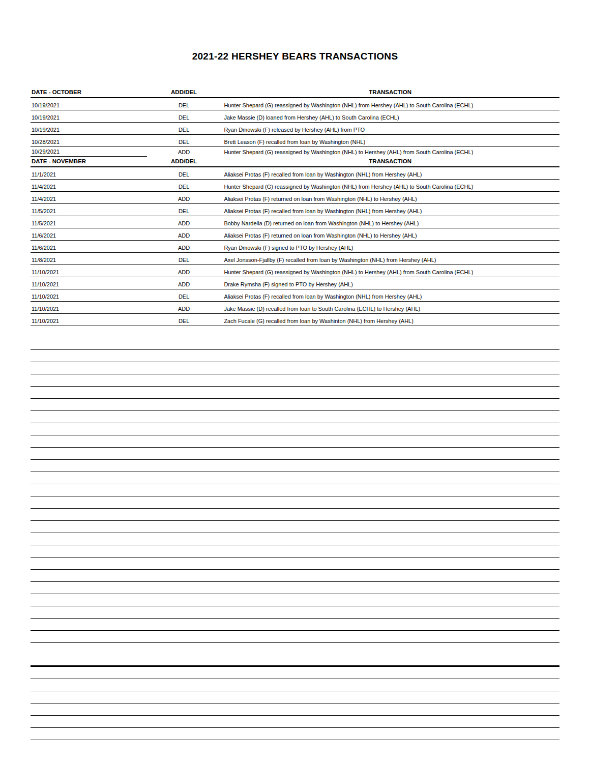2021-22 HERSHEY BEARS TRANSACTIONS
| DATE - OCTOBER | ADD/DEL | TRANSACTION |
| --- | --- | --- |
| 10/19/2021 | DEL | Hunter Shepard (G) reassigned by Washington (NHL) from Hershey (AHL) to South Carolina (ECHL) |
| 10/19/2021 | DEL | Jake Massie (D) loaned from Hershey (AHL) to South Carolina (ECHL) |
| 10/19/2021 | DEL | Ryan Dmowski (F) released by Hershey (AHL) from PTO |
| 10/28/2021 | DEL | Brett Leason (F) recalled from loan by Washington (NHL) |
| 10/29/2021 | ADD | Hunter Shepard (G) reassigned by Washington (NHL) to Hershey (AHL) from South Carolina (ECHL) |
| DATE - NOVEMBER | ADD/DEL | TRANSACTION |
| 11/1/2021 | DEL | Aliaksei Protas (F) recalled from loan by Washington (NHL) from Hershey (AHL) |
| 11/4/2021 | DEL | Hunter Shepard (G) reassigned by Washington (NHL) from Hershey (AHL) to South Carolina (ECHL) |
| 11/4/2021 | ADD | Aliaksei Protas (F) returned on loan from Washington (NHL) to Hershey (AHL) |
| 11/5/2021 | DEL | Aliaksei Protas (F) recalled from loan by Washington (NHL) from Hershey (AHL) |
| 11/5/2021 | ADD | Bobby Nardella (D) returned on loan from Washington (NHL) to Hershey (AHL) |
| 11/6/2021 | ADD | Aliaksei Protas (F) returned on loan from Washington (NHL) to Hershey (AHL) |
| 11/6/2021 | ADD | Ryan Dmowski (F) signed to PTO by Hershey (AHL) |
| 11/8/2021 | DEL | Axel Jonsson-Fjallby (F) recalled from loan by Washington (NHL) from Hershey (AHL) |
| 11/10/2021 | ADD | Hunter Shepard (G) reassigned by Washington (NHL) to Hershey (AHL) from South Carolina (ECHL) |
| 11/10/2021 | ADD | Drake Rymsha (F) signed to PTO by Hershey (AHL) |
| 11/10/2021 | DEL | Aliaksei Protas (F) recalled from loan by Washington (NHL) from Hershey (AHL) |
| 11/10/2021 | ADD | Jake Massie (D) recalled from loan to South Carolina (ECHL) to Hershey (AHL) |
| 11/10/2021 | DEL | Zach Fucale (G) recalled from loan by Washinton (NHL) from Hershey (AHL) |